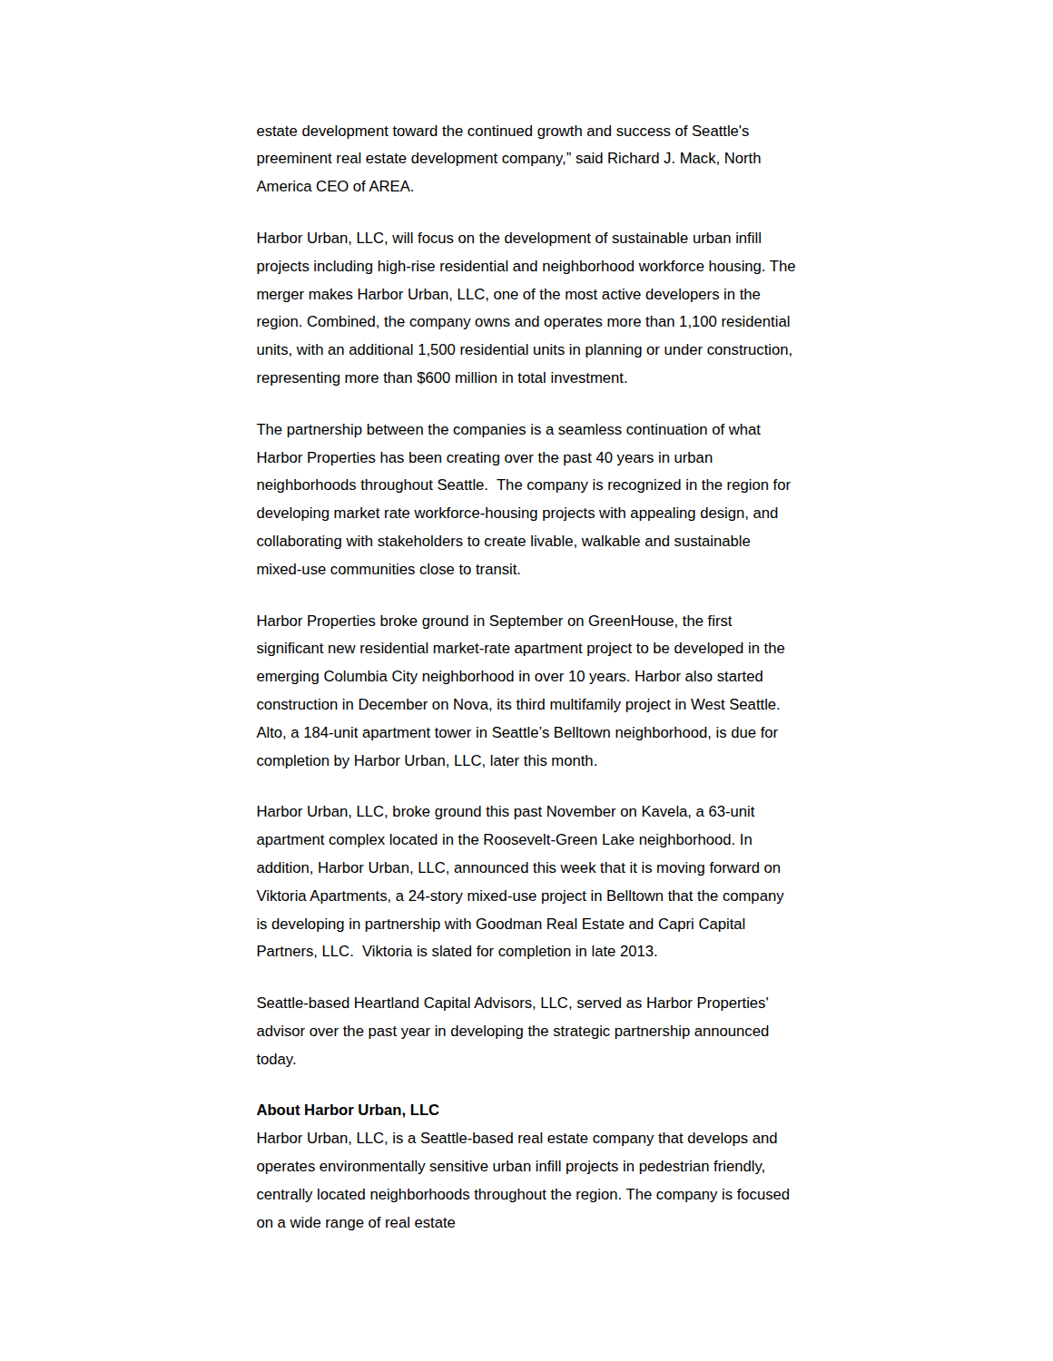estate development toward the continued growth and success of Seattle's preeminent real estate development company,” said Richard J. Mack, North America CEO of AREA.
Harbor Urban, LLC, will focus on the development of sustainable urban infill projects including high-rise residential and neighborhood workforce housing. The merger makes Harbor Urban, LLC, one of the most active developers in the region. Combined, the company owns and operates more than 1,100 residential units, with an additional 1,500 residential units in planning or under construction, representing more than $600 million in total investment.
The partnership between the companies is a seamless continuation of what Harbor Properties has been creating over the past 40 years in urban neighborhoods throughout Seattle. The company is recognized in the region for developing market rate workforce-housing projects with appealing design, and collaborating with stakeholders to create livable, walkable and sustainable mixed-use communities close to transit.
Harbor Properties broke ground in September on GreenHouse, the first significant new residential market-rate apartment project to be developed in the emerging Columbia City neighborhood in over 10 years. Harbor also started construction in December on Nova, its third multifamily project in West Seattle. Alto, a 184-unit apartment tower in Seattle’s Belltown neighborhood, is due for completion by Harbor Urban, LLC, later this month.
Harbor Urban, LLC, broke ground this past November on Kavela, a 63-unit apartment complex located in the Roosevelt-Green Lake neighborhood. In addition, Harbor Urban, LLC, announced this week that it is moving forward on Viktoria Apartments, a 24-story mixed-use project in Belltown that the company is developing in partnership with Goodman Real Estate and Capri Capital Partners, LLC. Viktoria is slated for completion in late 2013.
Seattle-based Heartland Capital Advisors, LLC, served as Harbor Properties' advisor over the past year in developing the strategic partnership announced today.
About Harbor Urban, LLC
Harbor Urban, LLC, is a Seattle-based real estate company that develops and operates environmentally sensitive urban infill projects in pedestrian friendly, centrally located neighborhoods throughout the region. The company is focused on a wide range of real estate